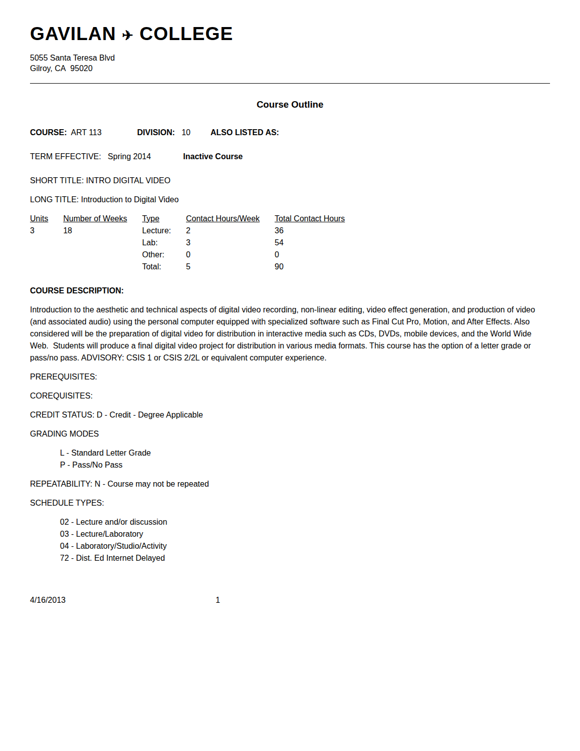GAVILAN ✈ COLLEGE
5055 Santa Teresa Blvd
Gilroy, CA 95020
Course Outline
COURSE: ART 113 DIVISION: 10 ALSO LISTED AS:
TERM EFFECTIVE: Spring 2014 Inactive Course
SHORT TITLE: INTRO DIGITAL VIDEO
LONG TITLE: Introduction to Digital Video
| Units | Number of Weeks | Type | Contact Hours/Week | Total Contact Hours |
| --- | --- | --- | --- | --- |
| 3 | 18 | Lecture: | 2 | 36 |
| | | Lab: | 3 | 54 |
| | | Other: | 0 | 0 |
| | | Total: | 5 | 90 |
COURSE DESCRIPTION:
Introduction to the aesthetic and technical aspects of digital video recording, non-linear editing, video effect generation, and production of video (and associated audio) using the personal computer equipped with specialized software such as Final Cut Pro, Motion, and After Effects. Also considered will be the preparation of digital video for distribution in interactive media such as CDs, DVDs, mobile devices, and the World Wide Web. Students will produce a final digital video project for distribution in various media formats. This course has the option of a letter grade or pass/no pass. ADVISORY: CSIS 1 or CSIS 2/2L or equivalent computer experience.
PREREQUISITES:
COREQUISITES:
CREDIT STATUS: D - Credit - Degree Applicable
GRADING MODES
L - Standard Letter Grade
P - Pass/No Pass
REPEATABILITY: N - Course may not be repeated
SCHEDULE TYPES:
02 - Lecture and/or discussion
03 - Lecture/Laboratory
04 - Laboratory/Studio/Activity
72 - Dist. Ed Internet Delayed
4/16/2013 1